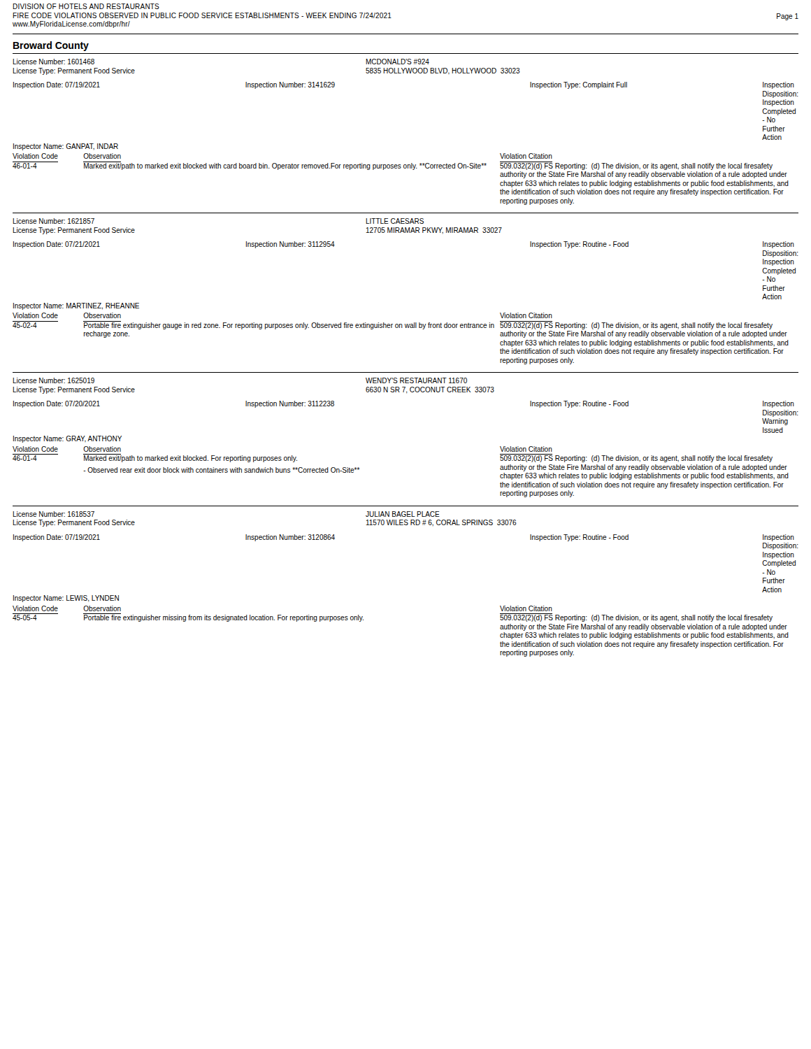Page 1
DIVISION OF HOTELS AND RESTAURANTS
FIRE CODE VIOLATIONS OBSERVED IN PUBLIC FOOD SERVICE ESTABLISHMENTS - WEEK ENDING 7/24/2021
www.MyFloridaLicense.com/dbpr/hr/
Broward County
| License Number: 1601468 | MCDONALD'S #924 |
| License Type: Permanent Food Service | 5835 HOLLYWOOD BLVD, HOLLYWOOD 33023 |
| Inspection Date: 07/19/2021 | Inspection Number: 3141629 | Inspection Type: Complaint Full | Inspection Disposition: Inspection Completed - No Further Action |
| Inspector Name: GANPAT, INDAR | | | |
| Violation Code | Observation | Violation Citation |
| 46-01-4 | Marked exit/path to marked exit blocked with card board bin. Operator removed.For reporting purposes only. **Corrected On-Site** | 509.032(2)(d) FS Reporting: (d) The division, or its agent, shall notify the local firesafety authority or the State Fire Marshal of any readily observable violation of a rule adopted under chapter 633 which relates to public lodging establishments or public food establishments, and the identification of such violation does not require any firesafety inspection certification. For reporting purposes only. |
| License Number: 1621857 | LITTLE CAESARS |
| License Type: Permanent Food Service | 12705 MIRAMAR PKWY, MIRAMAR 33027 |
| Inspection Date: 07/21/2021 | Inspection Number: 3112954 | Inspection Type: Routine - Food | Inspection Disposition: Inspection Completed - No Further Action |
| Inspector Name: MARTINEZ, RHEANNE | | | |
| Violation Code | Observation | Violation Citation |
| 45-02-4 | Portable fire extinguisher gauge in red zone. For reporting purposes only. Observed fire extinguisher on wall by front door entrance in recharge zone. | 509.032(2)(d) FS Reporting: (d) The division, or its agent, shall notify the local firesafety authority or the State Fire Marshal of any readily observable violation of a rule adopted under chapter 633 which relates to public lodging establishments or public food establishments, and the identification of such violation does not require any firesafety inspection certification. For reporting purposes only. |
| License Number: 1625019 | WENDY'S RESTAURANT 11670 |
| License Type: Permanent Food Service | 6630 N SR 7, COCONUT CREEK 33073 |
| Inspection Date: 07/20/2021 | Inspection Number: 3112238 | Inspection Type: Routine - Food | Inspection Disposition: Warning Issued |
| Inspector Name: GRAY, ANTHONY | | | |
| Violation Code | Observation | Violation Citation |
| 46-01-4 | Marked exit/path to marked exit blocked. For reporting purposes only. - Observed rear exit door block with containers with sandwich buns **Corrected On-Site** | 509.032(2)(d) FS Reporting: (d) The division, or its agent, shall notify the local firesafety authority or the State Fire Marshal of any readily observable violation of a rule adopted under chapter 633 which relates to public lodging establishments or public food establishments, and the identification of such violation does not require any firesafety inspection certification. For reporting purposes only. |
| License Number: 1618537 | JULIAN BAGEL PLACE |
| License Type: Permanent Food Service | 11570 WILES RD # 6, CORAL SPRINGS 33076 |
| Inspection Date: 07/19/2021 | Inspection Number: 3120864 | Inspection Type: Routine - Food | Inspection Disposition: Inspection Completed - No Further Action |
| Inspector Name: LEWIS, LYNDEN | | | |
| Violation Code | Observation | Violation Citation |
| 45-05-4 | Portable fire extinguisher missing from its designated location. For reporting purposes only. | 509.032(2)(d) FS Reporting: (d) The division, or its agent, shall notify the local firesafety authority or the State Fire Marshal of any readily observable violation of a rule adopted under chapter 633 which relates to public lodging establishments or public food establishments, and the identification of such violation does not require any firesafety inspection certification. For reporting purposes only. |